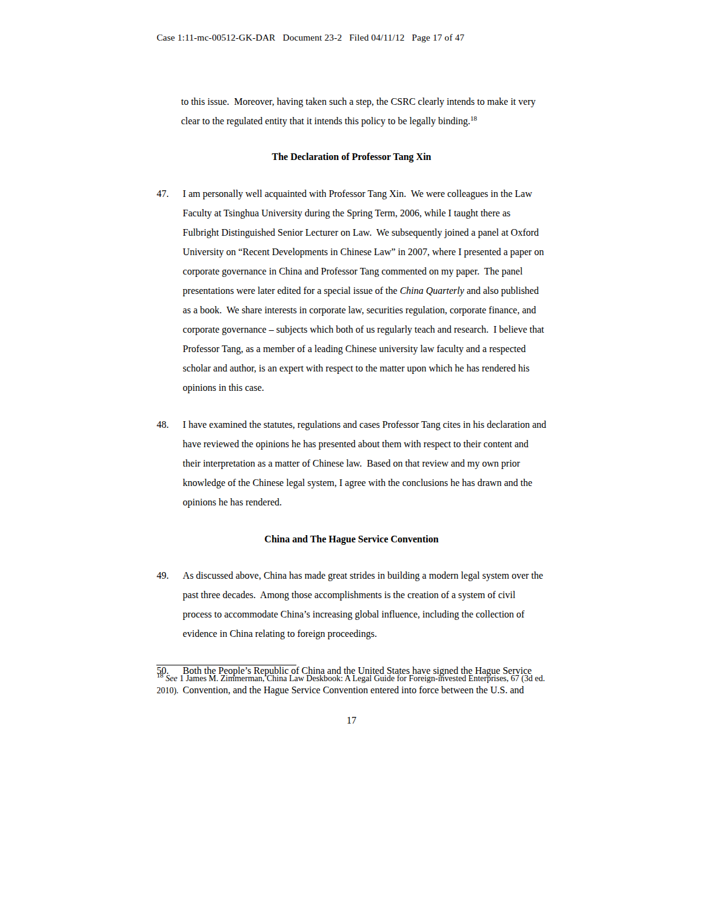Case 1:11-mc-00512-GK-DAR Document 23-2 Filed 04/11/12 Page 17 of 47
to this issue. Moreover, having taken such a step, the CSRC clearly intends to make it very clear to the regulated entity that it intends this policy to be legally binding.18
The Declaration of Professor Tang Xin
47. I am personally well acquainted with Professor Tang Xin. We were colleagues in the Law Faculty at Tsinghua University during the Spring Term, 2006, while I taught there as Fulbright Distinguished Senior Lecturer on Law. We subsequently joined a panel at Oxford University on “Recent Developments in Chinese Law” in 2007, where I presented a paper on corporate governance in China and Professor Tang commented on my paper. The panel presentations were later edited for a special issue of the China Quarterly and also published as a book. We share interests in corporate law, securities regulation, corporate finance, and corporate governance – subjects which both of us regularly teach and research. I believe that Professor Tang, as a member of a leading Chinese university law faculty and a respected scholar and author, is an expert with respect to the matter upon which he has rendered his opinions in this case.
48. I have examined the statutes, regulations and cases Professor Tang cites in his declaration and have reviewed the opinions he has presented about them with respect to their content and their interpretation as a matter of Chinese law. Based on that review and my own prior knowledge of the Chinese legal system, I agree with the conclusions he has drawn and the opinions he has rendered.
China and The Hague Service Convention
49. As discussed above, China has made great strides in building a modern legal system over the past three decades. Among those accomplishments is the creation of a system of civil process to accommodate China’s increasing global influence, including the collection of evidence in China relating to foreign proceedings.
50. Both the People’s Republic of China and the United States have signed the Hague Service Convention, and the Hague Service Convention entered into force between the U.S. and
18 See 1 James M. Zimmerman, China Law Deskbook: A Legal Guide for Foreign-invested Enterprises, 67 (3d ed. 2010).
17